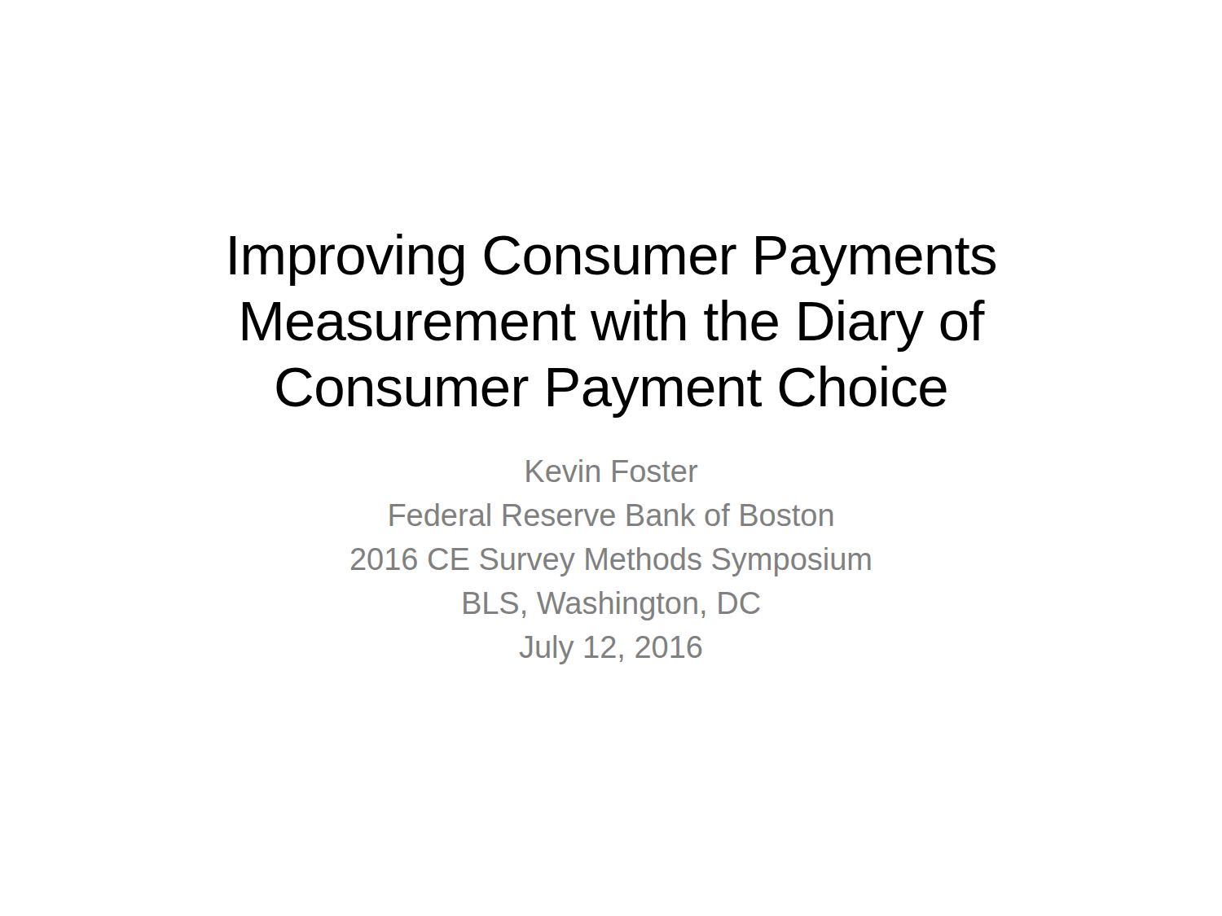Improving Consumer Payments Measurement with the Diary of Consumer Payment Choice
Kevin Foster
Federal Reserve Bank of Boston
2016 CE Survey Methods Symposium
BLS, Washington, DC
July 12, 2016